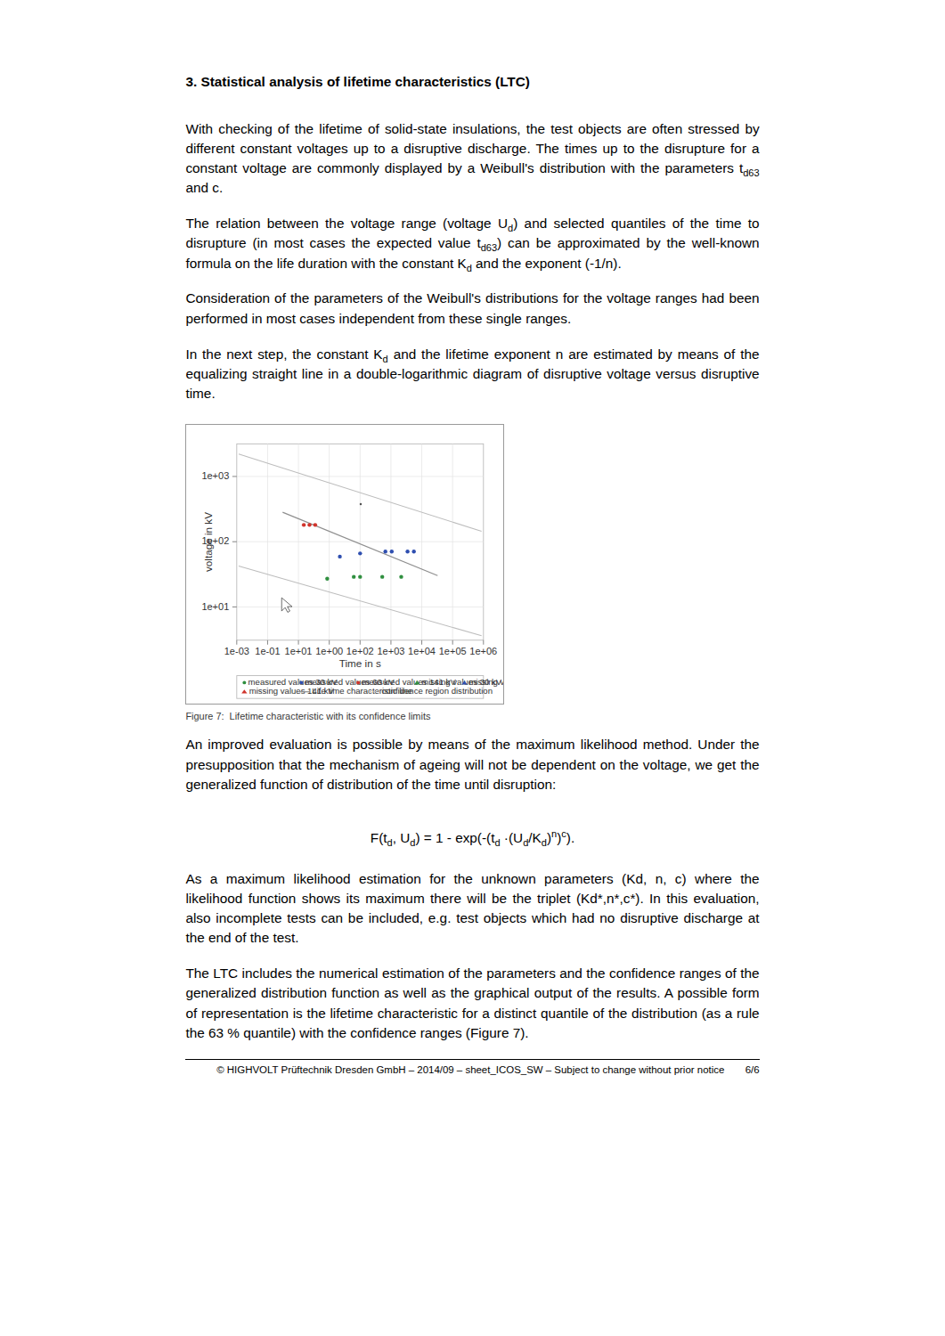3. Statistical analysis of lifetime characteristics (LTC)
With checking of the lifetime of solid-state insulations, the test objects are often stressed by different constant voltages up to a disruptive discharge. The times up to the disrupture for a constant voltage are commonly displayed by a Weibull's distribution with the parameters td63 and c.
The relation between the voltage range (voltage Ud) and selected quantiles of the time to disrupture (in most cases the expected value td63) can be approximated by the well-known formula on the life duration with the constant Kd and the exponent (-1/n).
Consideration of the parameters of the Weibull's distributions for the voltage ranges had been performed in most cases independent from these single ranges.
In the next step, the constant Kd and the lifetime exponent n are estimated by means of the equalizing straight line in a double-logarithmic diagram of disruptive voltage versus disruptive time.
1e+03 1e+02 1e+01 voltage in kV 1e-03 1e-01 1e+01 1e+00 1e+02 1e+03 1e+04 1e+05 1e+06 Time in s measured values 30 kV measured values 60 kV measured values 141 kV missing values 30 kV missing values 60 kV missing values 141 kV Life time characteristic line confidence region distribution
Figure 7: Lifetime characteristic with its confidence limits
An improved evaluation is possible by means of the maximum likelihood method. Under the presupposition that the mechanism of ageing will not be dependent on the voltage, we get the generalized function of distribution of the time until disruption:
F(td, Ud) = 1 - exp(-(td ·(Ud/Kd)n)c).
As a maximum likelihood estimation for the unknown parameters (Kd, n, c) where the likelihood function shows its maximum there will be the triplet (Kd*,n*,c*). In this evaluation, also incomplete tests can be included, e.g. test objects which had no disruptive discharge at the end of the test.
The LTC includes the numerical estimation of the parameters and the confidence ranges of the generalized distribution function as well as the graphical output of the results. A possible form of representation is the lifetime characteristic for a distinct quantile of the distribution (as a rule the 63 % quantile) with the confidence ranges (Figure 7).
© HIGHVOLT Prüftechnik Dresden GmbH – 2014/09 – sheet_ICOS_SW – Subject to change without prior notice
6/6